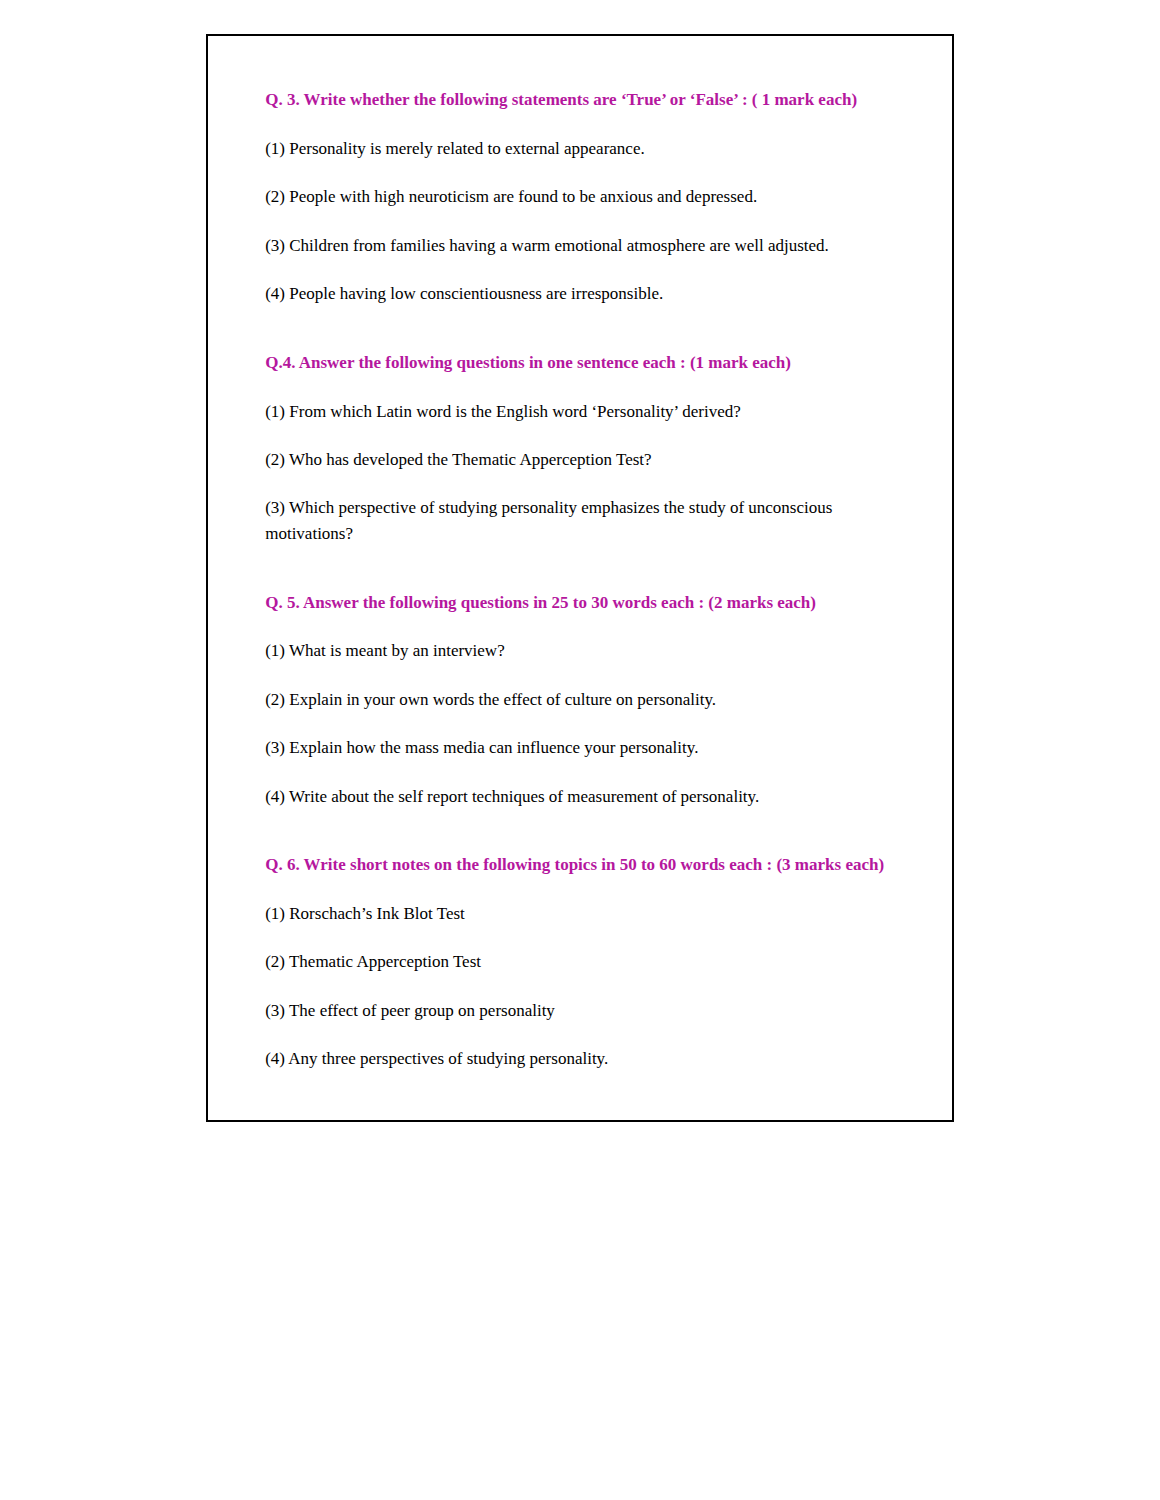Q. 3. Write whether the following statements are ‘True’ or ‘False’ : ( 1 mark each)
(1) Personality is merely related to external appearance.
(2) People with high neuroticism are found to be anxious and depressed.
(3) Children from families having a warm emotional atmosphere are well adjusted.
(4) People having low conscientiousness are irresponsible.
Q.4. Answer the following questions in one sentence each : (1 mark each)
(1) From which Latin word is the English word ‘Personality’ derived?
(2) Who has developed the Thematic Apperception Test?
(3) Which perspective of studying personality emphasizes the study of unconscious motivations?
Q. 5. Answer the following questions in 25 to 30 words each : (2 marks each)
(1) What is meant by an interview?
(2) Explain in your own words the effect of culture on personality.
(3) Explain how the mass media can influence your personality.
(4) Write about the self report techniques of measurement of personality.
Q. 6. Write short notes on the following topics in 50 to 60 words each : (3 marks each)
(1) Rorschach’s Ink Blot Test
(2) Thematic Apperception Test
(3) The effect of peer group on personality
(4) Any three perspectives of studying personality.